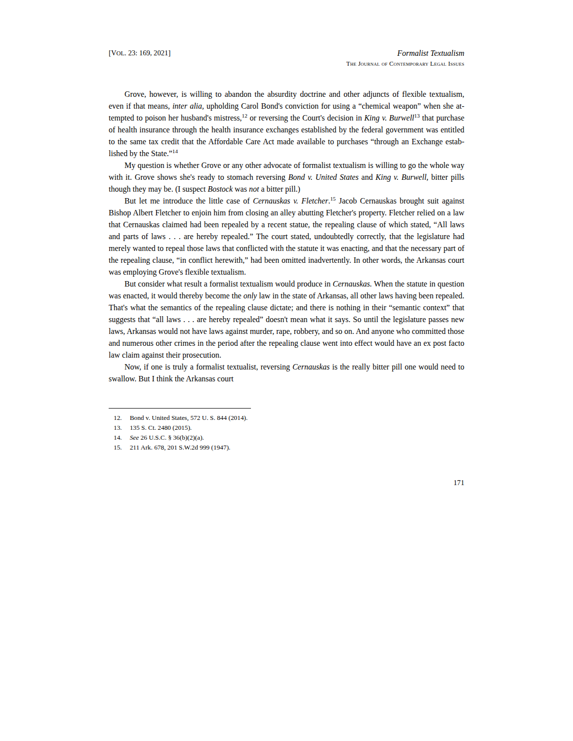[VOL. 23: 169, 2021]
Formalist Textualism The Journal of Contemporary Legal Issues
Grove, however, is willing to abandon the absurdity doctrine and other adjuncts of flexible textualism, even if that means, inter alia, upholding Carol Bond's conviction for using a “chemical weapon” when she attempted to poison her husband's mistress,12 or reversing the Court's decision in King v. Burwell13 that purchase of health insurance through the health insurance exchanges established by the federal government was entitled to the same tax credit that the Affordable Care Act made available to purchases “through an Exchange established by the State.”14
My question is whether Grove or any other advocate of formalist textualism is willing to go the whole way with it. Grove shows she's ready to stomach reversing Bond v. United States and King v. Burwell, bitter pills though they may be. (I suspect Bostock was not a bitter pill.)
But let me introduce the little case of Cernauskas v. Fletcher.15 Jacob Cernauskas brought suit against Bishop Albert Fletcher to enjoin him from closing an alley abutting Fletcher's property. Fletcher relied on a law that Cernauskas claimed had been repealed by a recent statue, the repealing clause of which stated, “All laws and parts of laws . . . are hereby repealed.” The court stated, undoubtedly correctly, that the legislature had merely wanted to repeal those laws that conflicted with the statute it was enacting, and that the necessary part of the repealing clause, “in conflict herewith,” had been omitted inadvertently. In other words, the Arkansas court was employing Grove's flexible textualism.
But consider what result a formalist textualism would produce in Cernauskas. When the statute in question was enacted, it would thereby become the only law in the state of Arkansas, all other laws having been repealed. That's what the semantics of the repealing clause dictate; and there is nothing in their “semantic context” that suggests that “all laws . . . are hereby repealed” doesn't mean what it says. So until the legislature passes new laws, Arkansas would not have laws against murder, rape, robbery, and so on. And anyone who committed those and numerous other crimes in the period after the repealing clause went into effect would have an ex post facto law claim against their prosecution.
Now, if one is truly a formalist textualist, reversing Cernauskas is the really bitter pill one would need to swallow. But I think the Arkansas court
12. Bond v. United States, 572 U. S. 844 (2014).
13. 135 S. Ct. 2480 (2015).
14. See 26 U.S.C. § 36(b)(2)(a).
15. 211 Ark. 678, 201 S.W.2d 999 (1947).
171